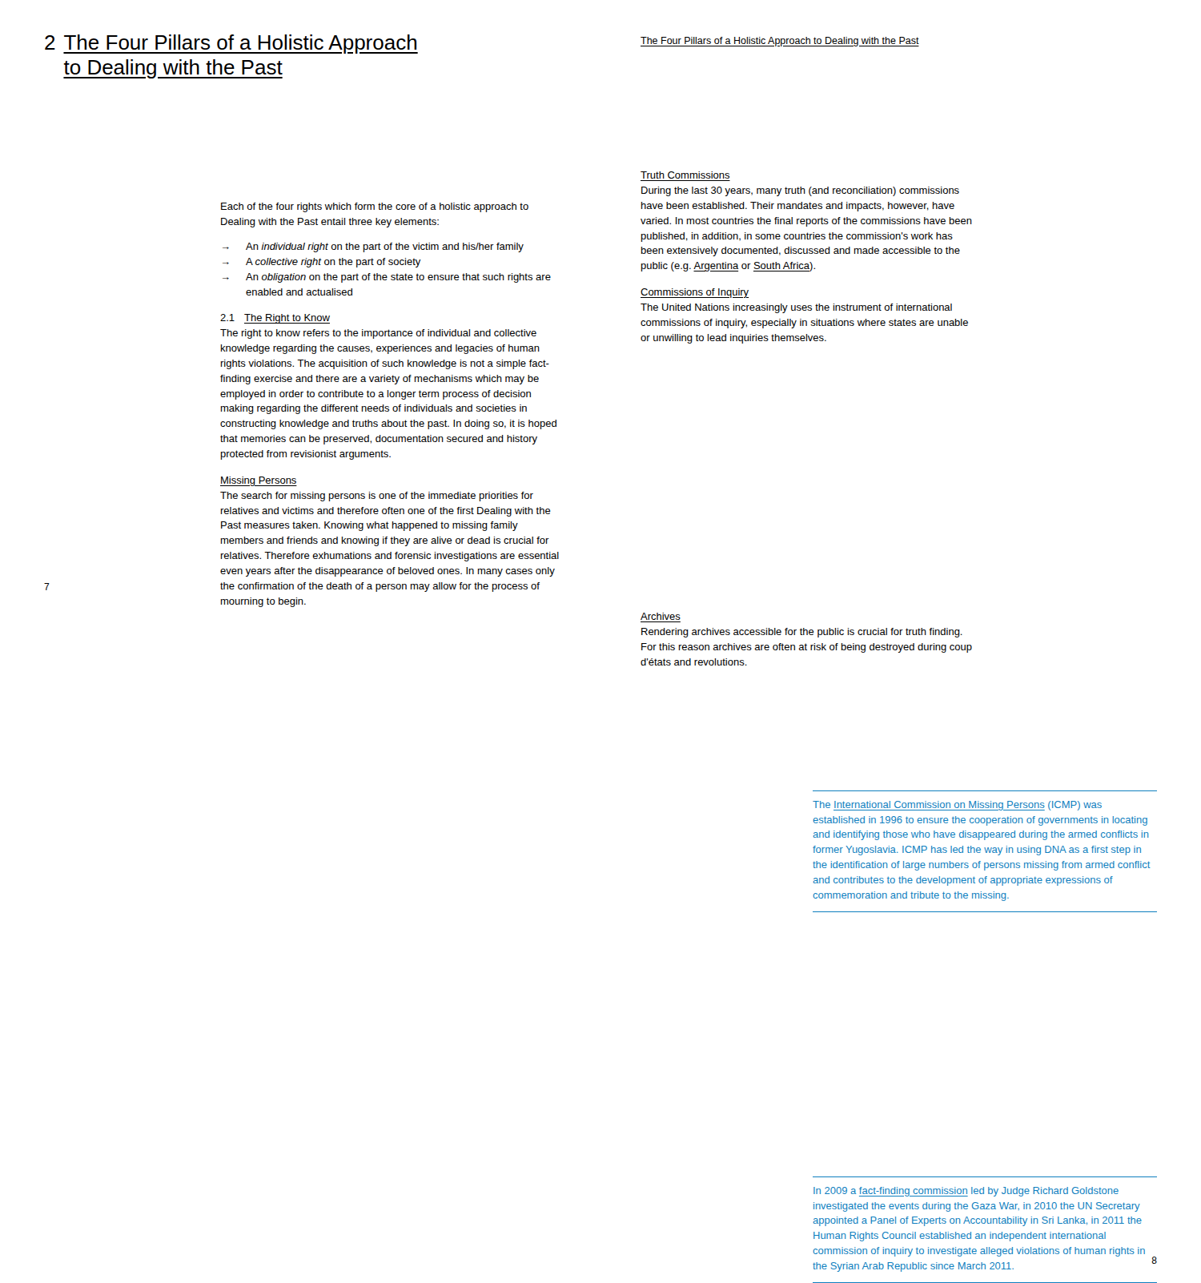2
The Four Pillars of a Holistic Approach to Dealing with the Past
Each of the four rights which form the core of a holistic approach to Dealing with the Past entail three key elements:
An individual right on the part of the victim and his/her family
A collective right on the part of society
An obligation on the part of the state to ensure that such rights are enabled and actualised
2.1 The Right to Know
The right to know refers to the importance of individual and collective knowledge regarding the causes, experiences and legacies of human rights violations. The acquisition of such knowledge is not a simple fact-finding exercise and there are a variety of mechanisms which may be employed in order to contribute to a longer term process of decision making regarding the different needs of individuals and societies in constructing knowledge and truths about the past. In doing so, it is hoped that memories can be preserved, documentation secured and history protected from revisionist arguments.
Missing Persons
The search for missing persons is one of the immediate priorities for relatives and victims and therefore often one of the first Dealing with the Past measures taken. Knowing what happened to missing family members and friends and knowing if they are alive or dead is crucial for relatives. Therefore exhumations and forensic investigations are essential even years after the disappearance of beloved ones. In many cases only the confirmation of the death of a person may allow for the process of mourning to begin.
7
The Four Pillars of a Holistic Approach to Dealing with the Past
Truth Commissions
During the last 30 years, many truth (and reconciliation) commissions have been established. Their mandates and impacts, however, have varied. In most countries the final reports of the commissions have been published, in addition, in some countries the commission's work has been extensively documented, discussed and made accessible to the public (e.g. Argentina or South Africa).
Commissions of Inquiry
The United Nations increasingly uses the instrument of international commissions of inquiry, especially in situations where states are unable or unwilling to lead inquiries themselves.
Archives
Rendering archives accessible for the public is crucial for truth finding. For this reason archives are often at risk of being destroyed during coup d'états and revolutions.
The International Commission on Missing Persons (ICMP) was established in 1996 to ensure the cooperation of governments in locating and identifying those who have disappeared during the armed conflicts in former Yugoslavia. ICMP has led the way in using DNA as a first step in the identification of large numbers of persons missing from armed conflict and contributes to the development of appropriate expressions of commemoration and tribute to the missing.
In 2009 a fact-finding commission led by Judge Richard Goldstone investigated the events during the Gaza War, in 2010 the UN Secretary appointed a Panel of Experts on Accountability in Sri Lanka, in 2011 the Human Rights Council established an independent international commission of inquiry to investigate alleged violations of human rights in the Syrian Arab Republic since March 2011.
8